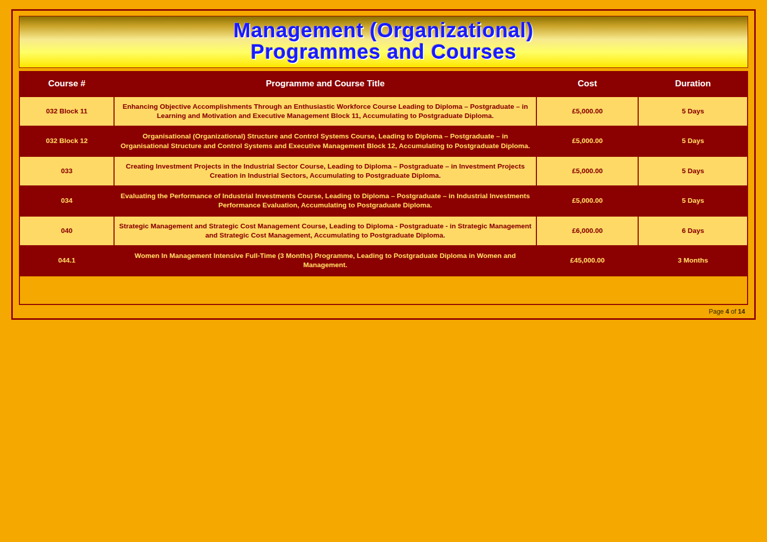Management (Organizational)
Programmes and Courses
| Course # | Programme and Course Title | Cost | Duration |
| --- | --- | --- | --- |
| 032 Block 11 | Enhancing Objective Accomplishments Through an Enthusiastic Workforce Course Leading to Diploma – Postgraduate – in Learning and Motivation and Executive Management Block 11, Accumulating to Postgraduate Diploma. | £5,000.00 | 5 Days |
| 032 Block 12 | Organisational (Organizational) Structure and Control Systems Course, Leading to Diploma – Postgraduate – in Organisational Structure and Control Systems and Executive Management Block 12, Accumulating to Postgraduate Diploma. | £5,000.00 | 5 Days |
| 033 | Creating Investment Projects in the Industrial Sector Course, Leading to Diploma – Postgraduate – in Investment Projects Creation in Industrial Sectors, Accumulating to Postgraduate Diploma. | £5,000.00 | 5 Days |
| 034 | Evaluating the Performance of Industrial Investments Course, Leading to Diploma – Postgraduate – in Industrial Investments Performance Evaluation, Accumulating to Postgraduate Diploma. | £5,000.00 | 5 Days |
| 040 | Strategic Management and Strategic Cost Management Course, Leading to Diploma - Postgraduate - in Strategic Management and Strategic Cost Management, Accumulating to Postgraduate Diploma. | £6,000.00 | 6 Days |
| 044.1 | Women In Management Intensive Full-Time (3 Months) Programme, Leading to Postgraduate Diploma in Women and Management. | £45,000.00 | 3 Months |
Page 4 of 14